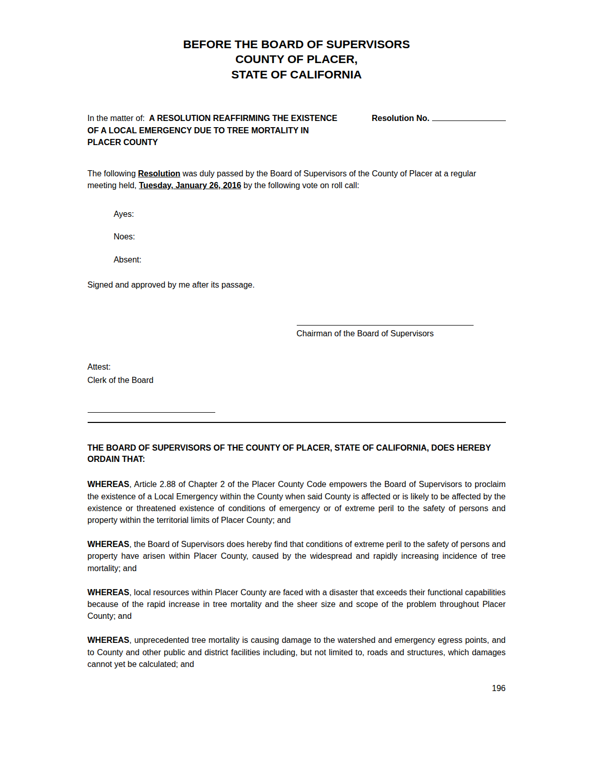BEFORE THE BOARD OF SUPERVISORS
COUNTY OF PLACER,
STATE OF CALIFORNIA
In the matter of: A RESOLUTION REAFFIRMING THE EXISTENCE OF A LOCAL EMERGENCY DUE TO TREE MORTALITY IN PLACER COUNTY
Resolution No.
The following Resolution was duly passed by the Board of Supervisors of the County of Placer at a regular meeting held, Tuesday, January 26, 2016 by the following vote on roll call:
Ayes:
Noes:
Absent:
Signed and approved by me after its passage.
Chairman of the Board of Supervisors
Attest:
Clerk of the Board
THE BOARD OF SUPERVISORS OF THE COUNTY OF PLACER, STATE OF CALIFORNIA, DOES HEREBY ORDAIN THAT:
WHEREAS, Article 2.88 of Chapter 2 of the Placer County Code empowers the Board of Supervisors to proclaim the existence of a Local Emergency within the County when said County is affected or is likely to be affected by the existence or threatened existence of conditions of emergency or of extreme peril to the safety of persons and property within the territorial limits of Placer County; and
WHEREAS, the Board of Supervisors does hereby find that conditions of extreme peril to the safety of persons and property have arisen within Placer County, caused by the widespread and rapidly increasing incidence of tree mortality; and
WHEREAS, local resources within Placer County are faced with a disaster that exceeds their functional capabilities because of the rapid increase in tree mortality and the sheer size and scope of the problem throughout Placer County; and
WHEREAS, unprecedented tree mortality is causing damage to the watershed and emergency egress points, and to County and other public and district facilities including, but not limited to, roads and structures, which damages cannot yet be calculated; and
196